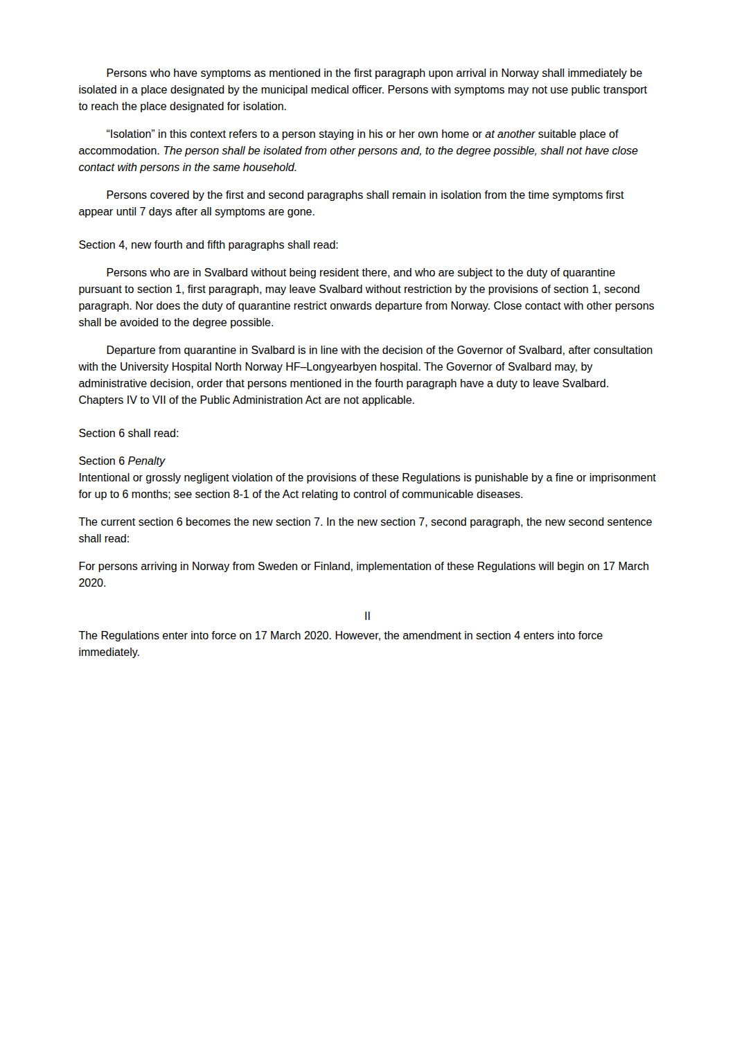Persons who have symptoms as mentioned in the first paragraph upon arrival in Norway shall immediately be isolated in a place designated by the municipal medical officer. Persons with symptoms may not use public transport to reach the place designated for isolation.
“Isolation” in this context refers to a person staying in his or her own home or at another suitable place of accommodation. The person shall be isolated from other persons and, to the degree possible, shall not have close contact with persons in the same household.
Persons covered by the first and second paragraphs shall remain in isolation from the time symptoms first appear until 7 days after all symptoms are gone.
Section 4, new fourth and fifth paragraphs shall read:
Persons who are in Svalbard without being resident there, and who are subject to the duty of quarantine pursuant to section 1, first paragraph, may leave Svalbard without restriction by the provisions of section 1, second paragraph. Nor does the duty of quarantine restrict onwards departure from Norway. Close contact with other persons shall be avoided to the degree possible.
Departure from quarantine in Svalbard is in line with the decision of the Governor of Svalbard, after consultation with the University Hospital North Norway HF–Longyearbyen hospital. The Governor of Svalbard may, by administrative decision, order that persons mentioned in the fourth paragraph have a duty to leave Svalbard. Chapters IV to VII of the Public Administration Act are not applicable.
Section 6 shall read:
Section 6 Penalty
Intentional or grossly negligent violation of the provisions of these Regulations is punishable by a fine or imprisonment for up to 6 months; see section 8-1 of the Act relating to control of communicable diseases.
The current section 6 becomes the new section 7. In the new section 7, second paragraph, the new second sentence shall read:
For persons arriving in Norway from Sweden or Finland, implementation of these Regulations will begin on 17 March 2020.
II
The Regulations enter into force on 17 March 2020. However, the amendment in section 4 enters into force immediately.